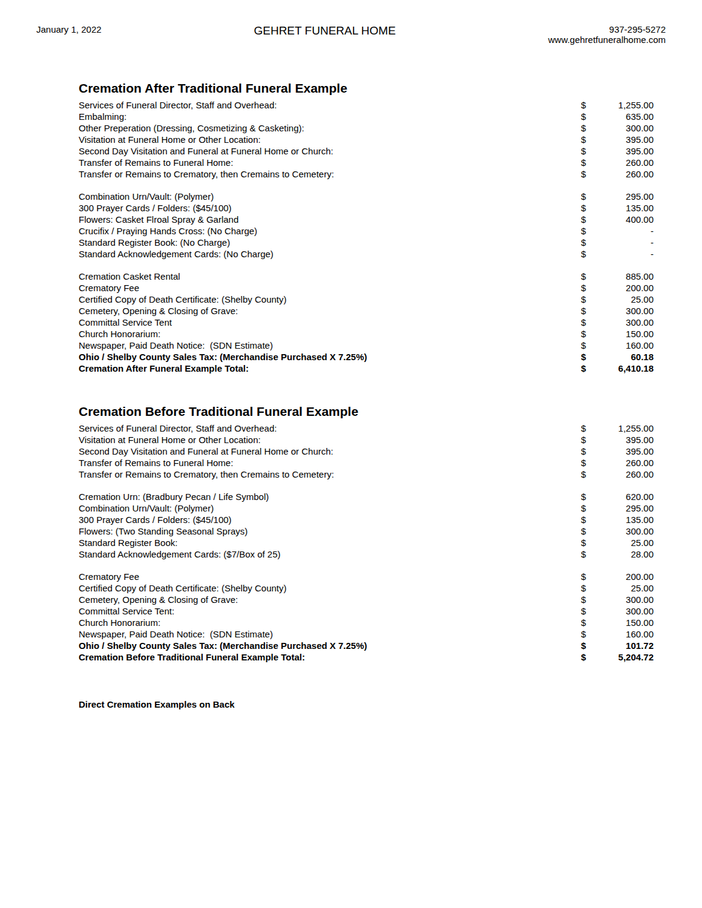January 1, 2022
GEHRET FUNERAL HOME
937-295-5272
www.gehretfuneralhome.com
Cremation After Traditional Funeral Example
| Services of Funeral Director, Staff and Overhead: | $ | 1,255.00 |
| Embalming: | $ | 635.00 |
| Other Preperation (Dressing, Cosmetizing & Casketing): | $ | 300.00 |
| Visitation at Funeral Home or Other Location: | $ | 395.00 |
| Second Day Visitation and Funeral at Funeral Home or Church: | $ | 395.00 |
| Transfer of Remains to Funeral Home: | $ | 260.00 |
| Transfer or Remains to Crematory, then Cremains to Cemetery: | $ | 260.00 |
| Combination Urn/Vault: (Polymer) | $ | 295.00 |
| 300 Prayer Cards / Folders: ($45/100) | $ | 135.00 |
| Flowers: Casket Flroal Spray & Garland | $ | 400.00 |
| Crucifix / Praying Hands Cross: (No Charge) | $ | - |
| Standard Register Book: (No Charge) | $ | - |
| Standard Acknowledgement Cards: (No Charge) | $ | - |
| Cremation Casket Rental | $ | 885.00 |
| Crematory Fee | $ | 200.00 |
| Certified Copy of Death Certificate: (Shelby County) | $ | 25.00 |
| Cemetery, Opening & Closing of Grave: | $ | 300.00 |
| Committal Service Tent | $ | 300.00 |
| Church Honorarium: | $ | 150.00 |
| Newspaper, Paid Death Notice: (SDN Estimate) | $ | 160.00 |
| Ohio / Shelby County Sales Tax: (Merchandise Purchased X 7.25%) | $ | 60.18 |
| Cremation After Funeral Example Total: | $ | 6,410.18 |
Cremation Before Traditional Funeral Example
| Services of Funeral Director, Staff and Overhead: | $ | 1,255.00 |
| Visitation at Funeral Home or Other Location: | $ | 395.00 |
| Second Day Visitation and Funeral at Funeral Home or Church: | $ | 395.00 |
| Transfer of Remains to Funeral Home: | $ | 260.00 |
| Transfer or Remains to Crematory, then Cremains to Cemetery: | $ | 260.00 |
| Cremation Urn: (Bradbury Pecan / Life Symbol) | $ | 620.00 |
| Combination Urn/Vault: (Polymer) | $ | 295.00 |
| 300 Prayer Cards / Folders: ($45/100) | $ | 135.00 |
| Flowers: (Two Standing Seasonal Sprays) | $ | 300.00 |
| Standard Register Book: | $ | 25.00 |
| Standard Acknowledgement Cards: ($7/Box of 25) | $ | 28.00 |
| Crematory Fee | $ | 200.00 |
| Certified Copy of Death Certificate: (Shelby County) | $ | 25.00 |
| Cemetery, Opening & Closing of Grave: | $ | 300.00 |
| Committal Service Tent: | $ | 300.00 |
| Church Honorarium: | $ | 150.00 |
| Newspaper, Paid Death Notice: (SDN Estimate) | $ | 160.00 |
| Ohio / Shelby County Sales Tax: (Merchandise Purchased X 7.25%) | $ | 101.72 |
| Cremation Before Traditional Funeral Example Total: | $ | 5,204.72 |
Direct Cremation Examples on Back